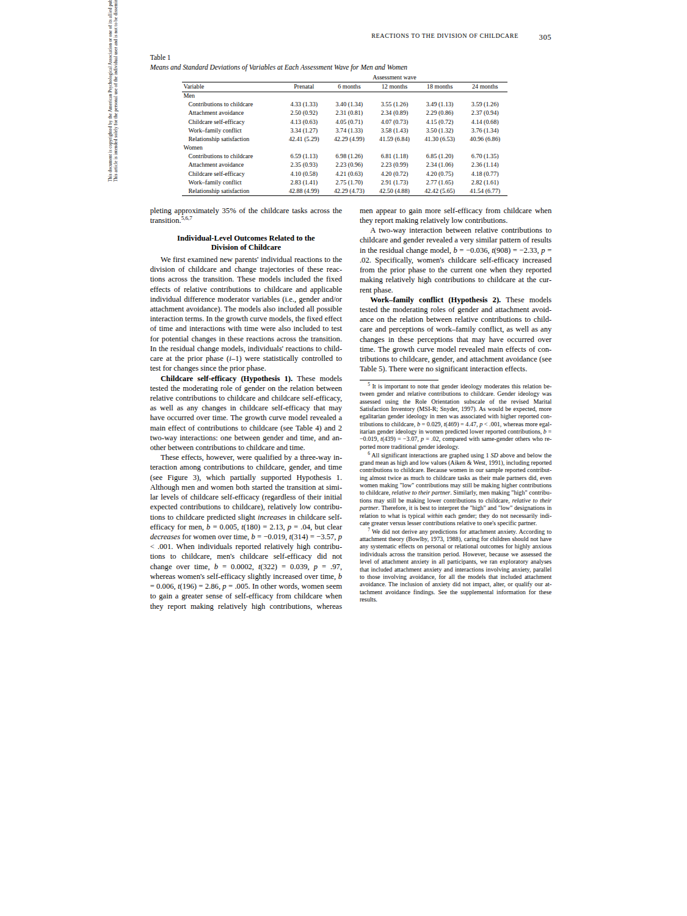This document is copyrighted by the American Psychological Association or one of its allied publishers. This article is intended solely for the personal use of the individual user and is not to be disseminated broadly.
305 REACTIONS TO THE DIVISION OF CHILDCARE
Table 1
Means and Standard Deviations of Variables at Each Assessment Wave for Men and Women
| | Assessment wave |
| Variable | Prenatal | 6 months | 12 months | 18 months | 24 months |
| Men | | | | | |
| Contributions to childcare | 4.33 (1.33) | 3.40 (1.34) | 3.55 (1.26) | 3.49 (1.13) | 3.59 (1.26) |
| Attachment avoidance | 2.50 (0.92) | 2.31 (0.81) | 2.34 (0.89) | 2.29 (0.86) | 2.37 (0.94) |
| Childcare self-efficacy | 4.13 (0.63) | 4.05 (0.71) | 4.07 (0.73) | 4.15 (0.72) | 4.14 (0.68) |
| Work–family conflict | 3.34 (1.27) | 3.74 (1.33) | 3.58 (1.43) | 3.50 (1.32) | 3.76 (1.34) |
| Relationship satisfaction | 42.41 (5.29) | 42.29 (4.99) | 41.59 (6.84) | 41.30 (6.53) | 40.96 (6.86) |
| Women | | | | | |
| Contributions to childcare | 6.59 (1.13) | 6.98 (1.26) | 6.81 (1.18) | 6.85 (1.20) | 6.70 (1.35) |
| Attachment avoidance | 2.35 (0.93) | 2.23 (0.96) | 2.23 (0.99) | 2.34 (1.06) | 2.36 (1.14) |
| Childcare self-efficacy | 4.10 (0.58) | 4.21 (0.63) | 4.20 (0.72) | 4.20 (0.75) | 4.18 (0.77) |
| Work–family conflict | 2.83 (1.41) | 2.75 (1.70) | 2.91 (1.73) | 2.77 (1.65) | 2.82 (1.61) |
| Relationship satisfaction | 42.88 (4.99) | 42.29 (4.73) | 42.50 (4.88) | 42.42 (5.65) | 41.54 (6.77) |
pleting approximately 35% of the childcare tasks across the transition.5,6,7
Individual-Level Outcomes Related to the
Division of Childcare
We first examined new parents' individual reactions to the division of childcare and change trajectories of these reactions across the transition. These models included the fixed effects of relative contributions to childcare and applicable individual difference moderator variables (i.e., gender and/or attachment avoidance). The models also included all possible interaction terms. In the growth curve models, the fixed effect of time and interactions with time were also included to test for potential changes in these reactions across the transition. In the residual change models, individuals' reactions to childcare at the prior phase (i–1) were statistically controlled to test for changes since the prior phase.
Childcare self-efficacy (Hypothesis 1). These models tested the moderating role of gender on the relation between relative contributions to childcare and childcare self-efficacy, as well as any changes in childcare self-efficacy that may have occurred over time. The growth curve model revealed a main effect of contributions to childcare (see Table 4) and 2 two-way interactions: one between gender and time, and another between contributions to childcare and time.
These effects, however, were qualified by a three-way interaction among contributions to childcare, gender, and time (see Figure 3), which partially supported Hypothesis 1. Although men and women both started the transition at similar levels of childcare self-efficacy (regardless of their initial expected contributions to childcare), relatively low contributions to childcare predicted slight increases in childcare self-efficacy for men, b = 0.005, t(180) = 2.13, p = .04, but clear decreases for women over time, b = −0.019, t(314) = −3.57, p < .001. When individuals reported relatively high contributions to childcare, men's childcare self-efficacy did not change over time, b = 0.0002, t(322) = 0.039, p = .97, whereas women's self-efficacy slightly increased over time, b = 0.006, t(196) = 2.86, p = .005. In other words, women seem to gain a greater sense of self-efficacy from childcare when they report making relatively high contributions, whereas men appear to gain more self-efficacy from childcare when they report making relatively low contributions.
A two-way interaction between relative contributions to childcare and gender revealed a very similar pattern of results in the residual change model, b = −0.036, t(908) = −2.33, p = .02. Specifically, women's childcare self-efficacy increased from the prior phase to the current one when they reported making relatively high contributions to childcare at the current phase.
Work–family conflict (Hypothesis 2). These models tested the moderating roles of gender and attachment avoidance on the relation between relative contributions to childcare and perceptions of work–family conflict, as well as any changes in these perceptions that may have occurred over time. The growth curve model revealed main effects of contributions to childcare, gender, and attachment avoidance (see Table 5). There were no significant interaction effects.
5 It is important to note that gender ideology moderates this relation between gender and relative contributions to childcare. Gender ideology was assessed using the Role Orientation subscale of the revised Marital Satisfaction Inventory (MSI-R; Snyder, 1997). As would be expected, more egalitarian gender ideology in men was associated with higher reported contributions to childcare, b = 0.029, t(469) = 4.47, p < .001, whereas more egalitarian gender ideology in women predicted lower reported contributions, b = −0.019, t(439) = −3.07, p = .02, compared with same-gender others who reported more traditional gender ideology.
6 All significant interactions are graphed using 1 SD above and below the grand mean as high and low values (Aiken & West, 1991), including reported contributions to childcare. Because women in our sample reported contributing almost twice as much to childcare tasks as their male partners did, even women making "low" contributions may still be making higher contributions to childcare, relative to their partner. Similarly, men making "high" contributions may still be making lower contributions to childcare, relative to their partner. Therefore, it is best to interpret the "high" and "low" designations in relation to what is typical within each gender; they do not necessarily indicate greater versus lesser contributions relative to one's specific partner.
7 We did not derive any predictions for attachment anxiety. According to attachment theory (Bowlby, 1973, 1988), caring for children should not have any systematic effects on personal or relational outcomes for highly anxious individuals across the transition period. However, because we assessed the level of attachment anxiety in all participants, we ran exploratory analyses that included attachment anxiety and interactions involving anxiety, parallel to those involving avoidance, for all the models that included attachment avoidance. The inclusion of anxiety did not impact, alter, or qualify our attachment avoidance findings. See the supplemental information for these results.